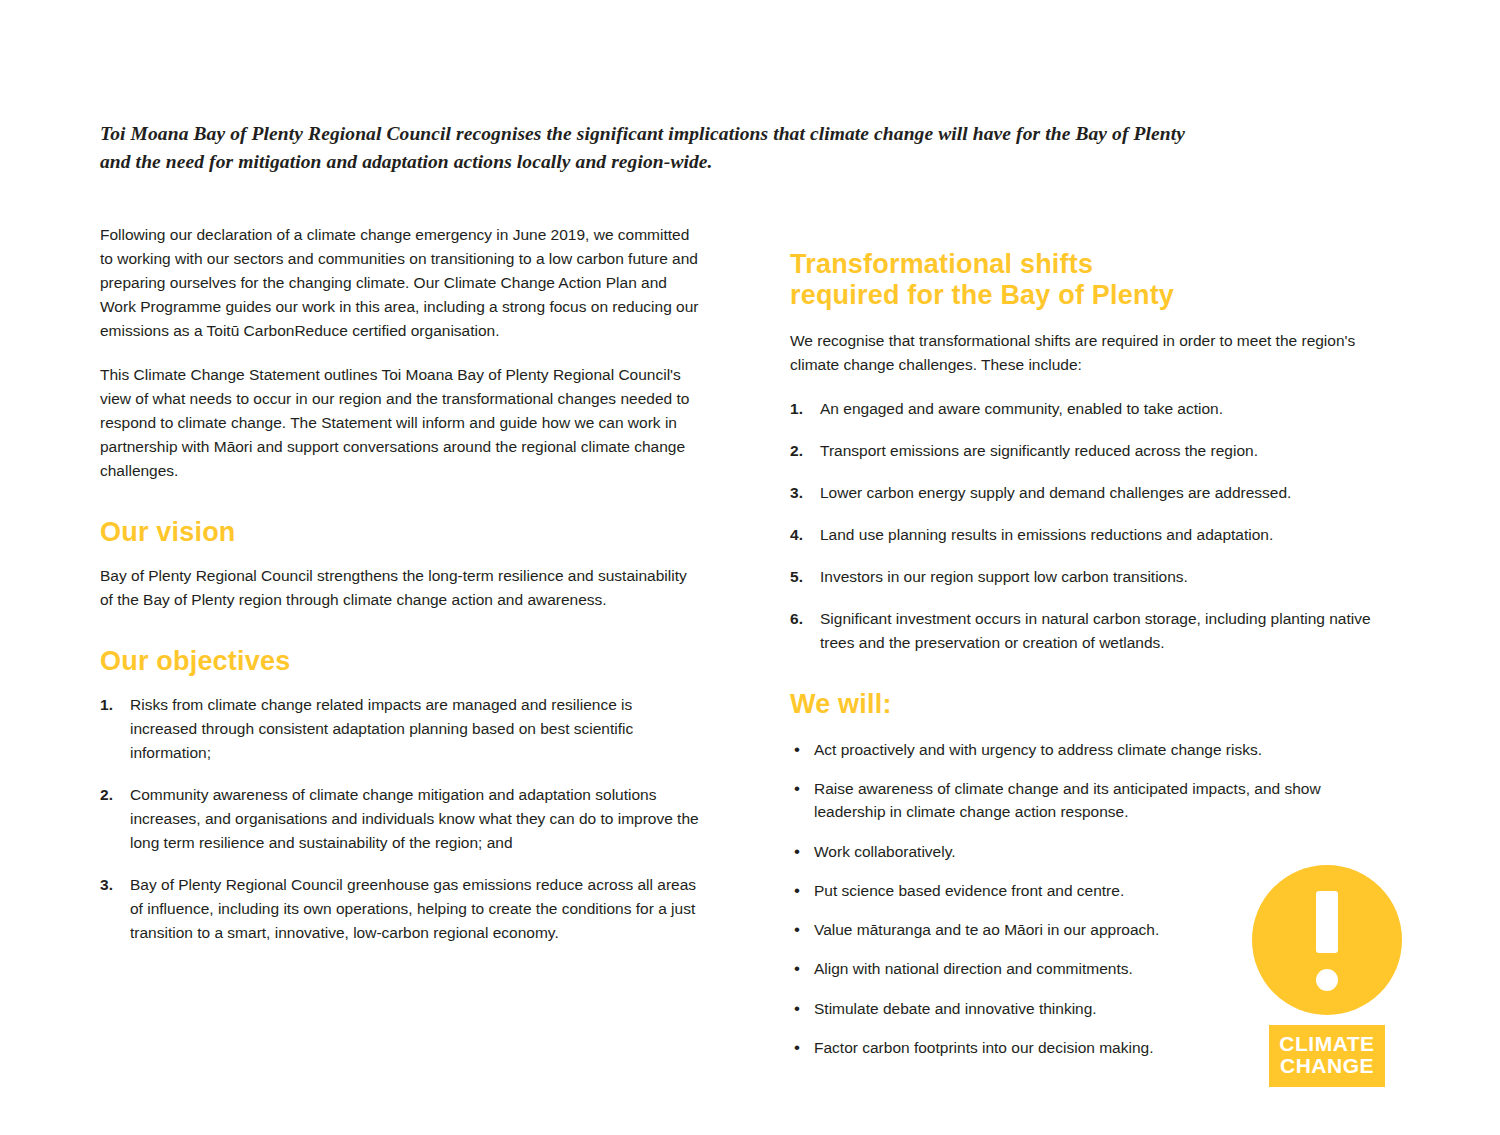Toi Moana Bay of Plenty Regional Council recognises the significant implications that climate change will have for the Bay of Plenty and the need for mitigation and adaptation actions locally and region-wide.
Following our declaration of a climate change emergency in June 2019, we committed to working with our sectors and communities on transitioning to a low carbon future and preparing ourselves for the changing climate. Our Climate Change Action Plan and Work Programme guides our work in this area, including a strong focus on reducing our emissions as a Toitū CarbonReduce certified organisation.
This Climate Change Statement outlines Toi Moana Bay of Plenty Regional Council's view of what needs to occur in our region and the transformational changes needed to respond to climate change. The Statement will inform and guide how we can work in partnership with Māori and support conversations around the regional climate change challenges.
Our vision
Bay of Plenty Regional Council strengthens the long-term resilience and sustainability of the Bay of Plenty region through climate change action and awareness.
Our objectives
Risks from climate change related impacts are managed and resilience is increased through consistent adaptation planning based on best scientific information;
Community awareness of climate change mitigation and adaptation solutions increases, and organisations and individuals know what they can do to improve the long term resilience and sustainability of the region; and
Bay of Plenty Regional Council greenhouse gas emissions reduce across all areas of influence, including its own operations, helping to create the conditions for a just transition to a smart, innovative, low-carbon regional economy.
Transformational shifts
required for the Bay of Plenty
We recognise that transformational shifts are required in order to meet the region's climate change challenges. These include:
An engaged and aware community, enabled to take action.
Transport emissions are significantly reduced across the region.
Lower carbon energy supply and demand challenges are addressed.
Land use planning results in emissions reductions and adaptation.
Investors in our region support low carbon transitions.
Significant investment occurs in natural carbon storage, including planting native trees and the preservation or creation of wetlands.
We will:
Act proactively and with urgency to address climate change risks.
Raise awareness of climate change and its anticipated impacts, and show leadership in climate change action response.
Work collaboratively.
Put science based evidence front and centre.
Value māturanga and te ao Māori in our approach.
Align with national direction and commitments.
Stimulate debate and innovative thinking.
Factor carbon footprints into our decision making.
Climate
Change